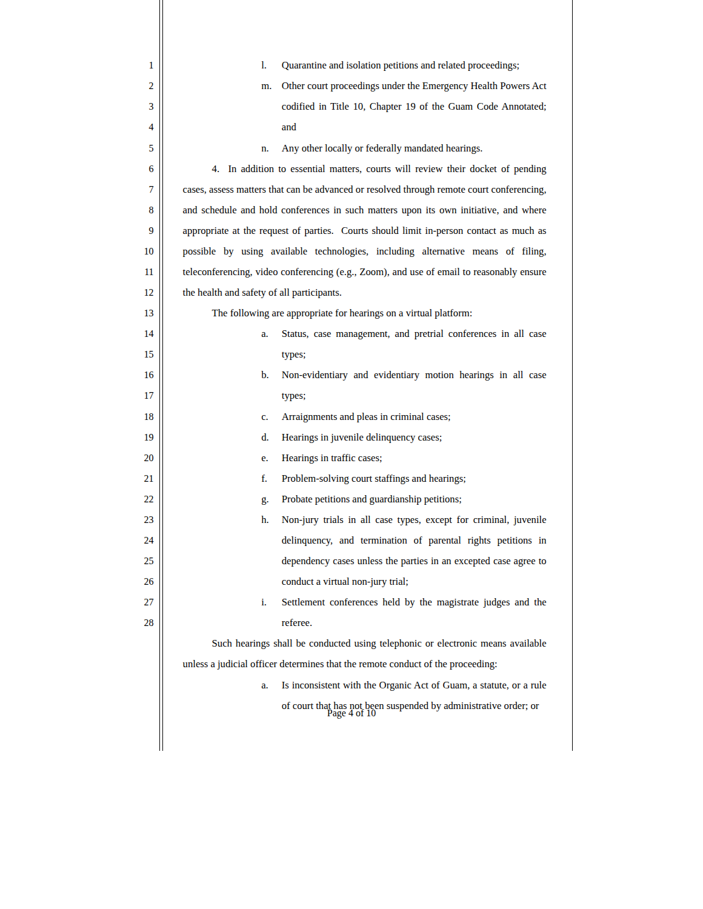1
2
3
4
5
6
7
8
9
10
11
12
13
14
15
16
17
18
19
20
21
22
23
24
25
26
27
28
l. Quarantine and isolation petitions and related proceedings;
m. Other court proceedings under the Emergency Health Powers Act codified in Title 10, Chapter 19 of the Guam Code Annotated; and
n. Any other locally or federally mandated hearings.
4. In addition to essential matters, courts will review their docket of pending cases, assess matters that can be advanced or resolved through remote court conferencing, and schedule and hold conferences in such matters upon its own initiative, and where appropriate at the request of parties. Courts should limit in-person contact as much as possible by using available technologies, including alternative means of filing, teleconferencing, video conferencing (e.g., Zoom), and use of email to reasonably ensure the health and safety of all participants.
The following are appropriate for hearings on a virtual platform:
a. Status, case management, and pretrial conferences in all case types;
b. Non-evidentiary and evidentiary motion hearings in all case types;
c. Arraignments and pleas in criminal cases;
d. Hearings in juvenile delinquency cases;
e. Hearings in traffic cases;
f. Problem-solving court staffings and hearings;
g. Probate petitions and guardianship petitions;
h. Non-jury trials in all case types, except for criminal, juvenile delinquency, and termination of parental rights petitions in dependency cases unless the parties in an excepted case agree to conduct a virtual non-jury trial;
i. Settlement conferences held by the magistrate judges and the referee.
Such hearings shall be conducted using telephonic or electronic means available unless a judicial officer determines that the remote conduct of the proceeding:
a. Is inconsistent with the Organic Act of Guam, a statute, or a rule of court that has not been suspended by administrative order; or
Page 4 of 10